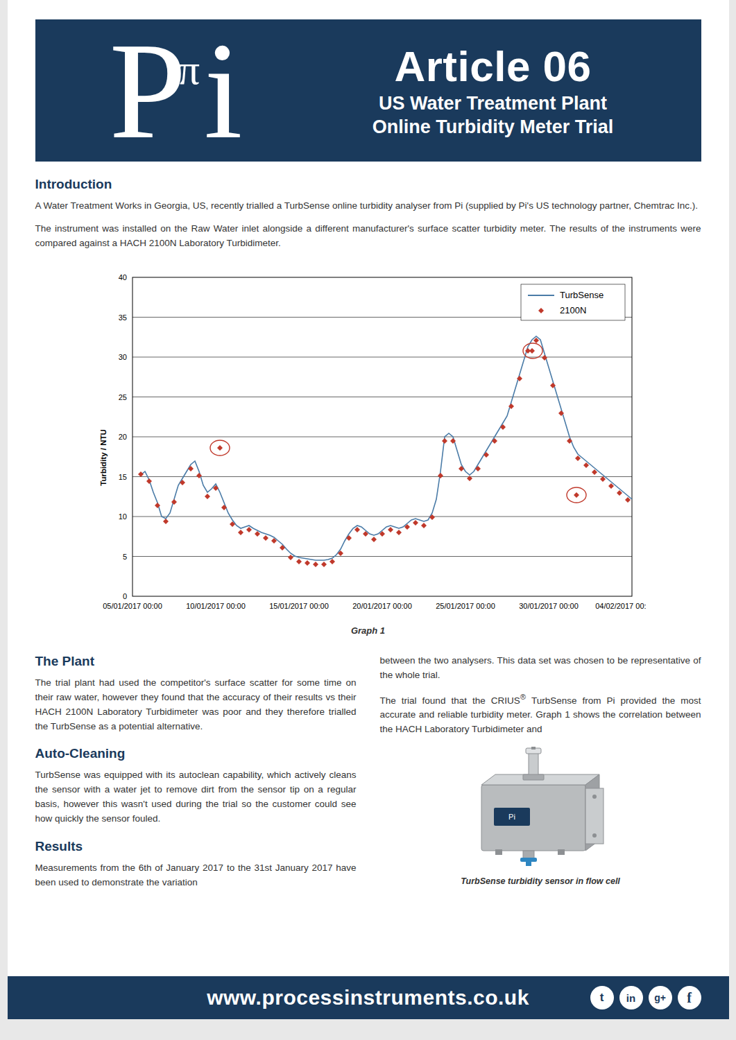Pπi
Article 06
US Water Treatment Plant
Online Turbidity Meter Trial
Introduction
A Water Treatment Works in Georgia, US, recently trialled a TurbSense online turbidity analyser from Pi (supplied by Pi's US technology partner, Chemtrac Inc.).
The instrument was installed on the Raw Water inlet alongside a different manufacturer's surface scatter turbidity meter. The results of the instruments were compared against a HACH 2100N Laboratory Turbidimeter.
0 5 10 15 20 25 30 35 40 Turbidity / NTU 05/01/2017 00:00 10/01/2017 00:00 15/01/2017 00:00 20/01/2017 00:00 25/01/2017 00:00 30/01/2017 00:00 04/02/2017 00:00 TurbSense 2100N
Graph 1
The Plant
The trial plant had used the competitor's surface scatter for some time on their raw water, however they found that the accuracy of their results vs their HACH 2100N Laboratory Turbidimeter was poor and they therefore trialled the TurbSense as a potential alternative.
Auto-Cleaning
TurbSense was equipped with its autoclean capability, which actively cleans the sensor with a water jet to remove dirt from the sensor tip on a regular basis, however this wasn't used during the trial so the customer could see how quickly the sensor fouled.
Results
Measurements from the 6th of January 2017 to the 31st January 2017 have been used to demonstrate the variation
between the two analysers. This data set was chosen to be representative of the whole trial.
The trial found that the CRIUS® TurbSense from Pi provided the most accurate and reliable turbidity meter. Graph 1 shows the correlation between the HACH Laboratory Turbidimeter and
Pi
TurbSense turbidity sensor in flow cell
www.processinstruments.co.uk
t
in
g+
f